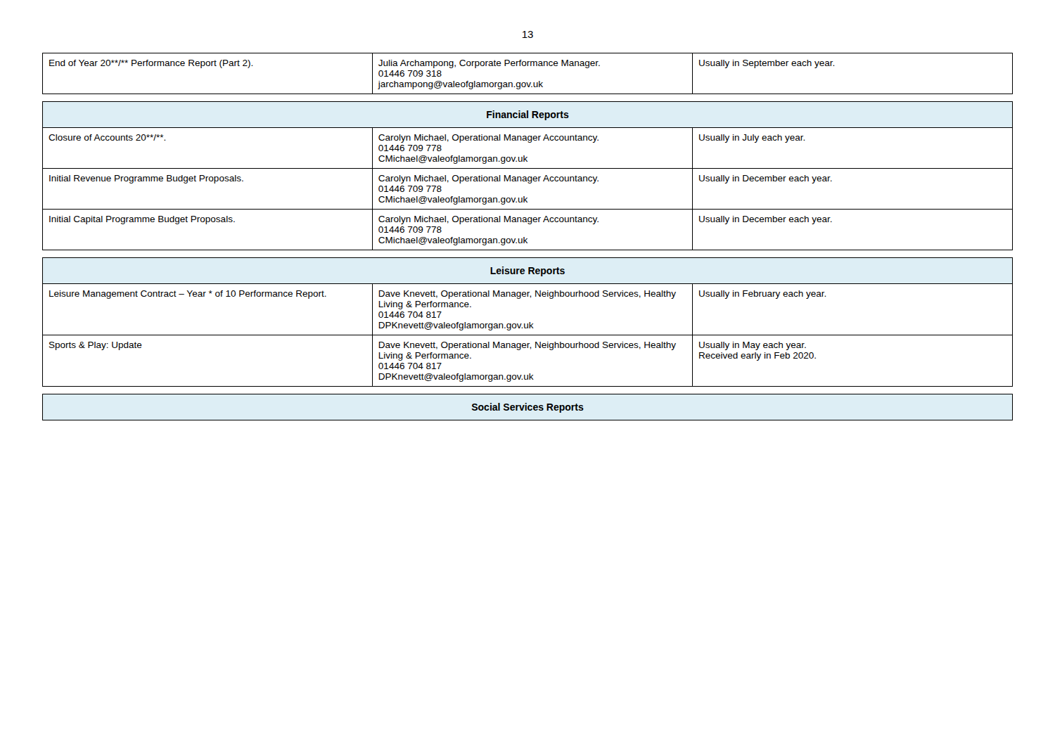13
| End of Year 20**/** Performance Report (Part 2). | Julia Archampong, Corporate Performance Manager. 01446 709 318 jarchampong@valeofglamorgan.gov.uk | Usually in September each year. |
| Financial Reports |
| Closure of Accounts 20**/**. | Carolyn Michael, Operational Manager Accountancy. 01446 709 778 CMichael@valeofglamorgan.gov.uk | Usually in July each year. |
| Initial Revenue Programme Budget Proposals. | Carolyn Michael, Operational Manager Accountancy. 01446 709 778 CMichael@valeofglamorgan.gov.uk | Usually in December each year. |
| Initial Capital Programme Budget Proposals. | Carolyn Michael, Operational Manager Accountancy. 01446 709 778 CMichael@valeofglamorgan.gov.uk | Usually in December each year. |
| Leisure Reports |
| Leisure Management Contract – Year * of 10 Performance Report. | Dave Knevett, Operational Manager, Neighbourhood Services, Healthy Living & Performance. 01446 704 817 DPKnevett@valeofglamorgan.gov.uk | Usually in February each year. |
| Sports & Play: Update | Dave Knevett, Operational Manager, Neighbourhood Services, Healthy Living & Performance. 01446 704 817 DPKnevett@valeofglamorgan.gov.uk | Usually in May each year. Received early in Feb 2020. |
| Social Services Reports |